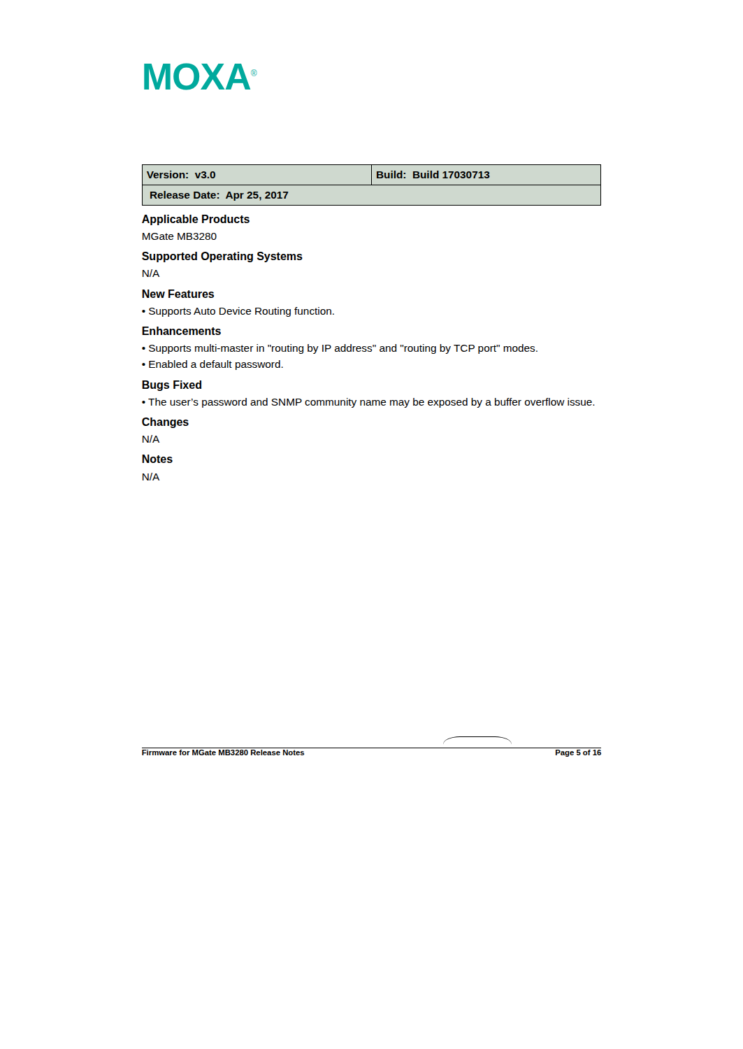MOXA®
| Version: v3.0 | Build: Build 17030713 |
| Release Date: Apr 25, 2017 |
Applicable Products
MGate MB3280
Supported Operating Systems
N/A
New Features
• Supports Auto Device Routing function.
Enhancements
• Supports multi-master in "routing by IP address" and "routing by TCP port" modes.
• Enabled a default password.
Bugs Fixed
• The user’s password and SNMP community name may be exposed by a buffer overflow issue.
Changes
N/A
Notes
N/A
Firmware for MGate MB3280 Release Notes Page 5 of 16